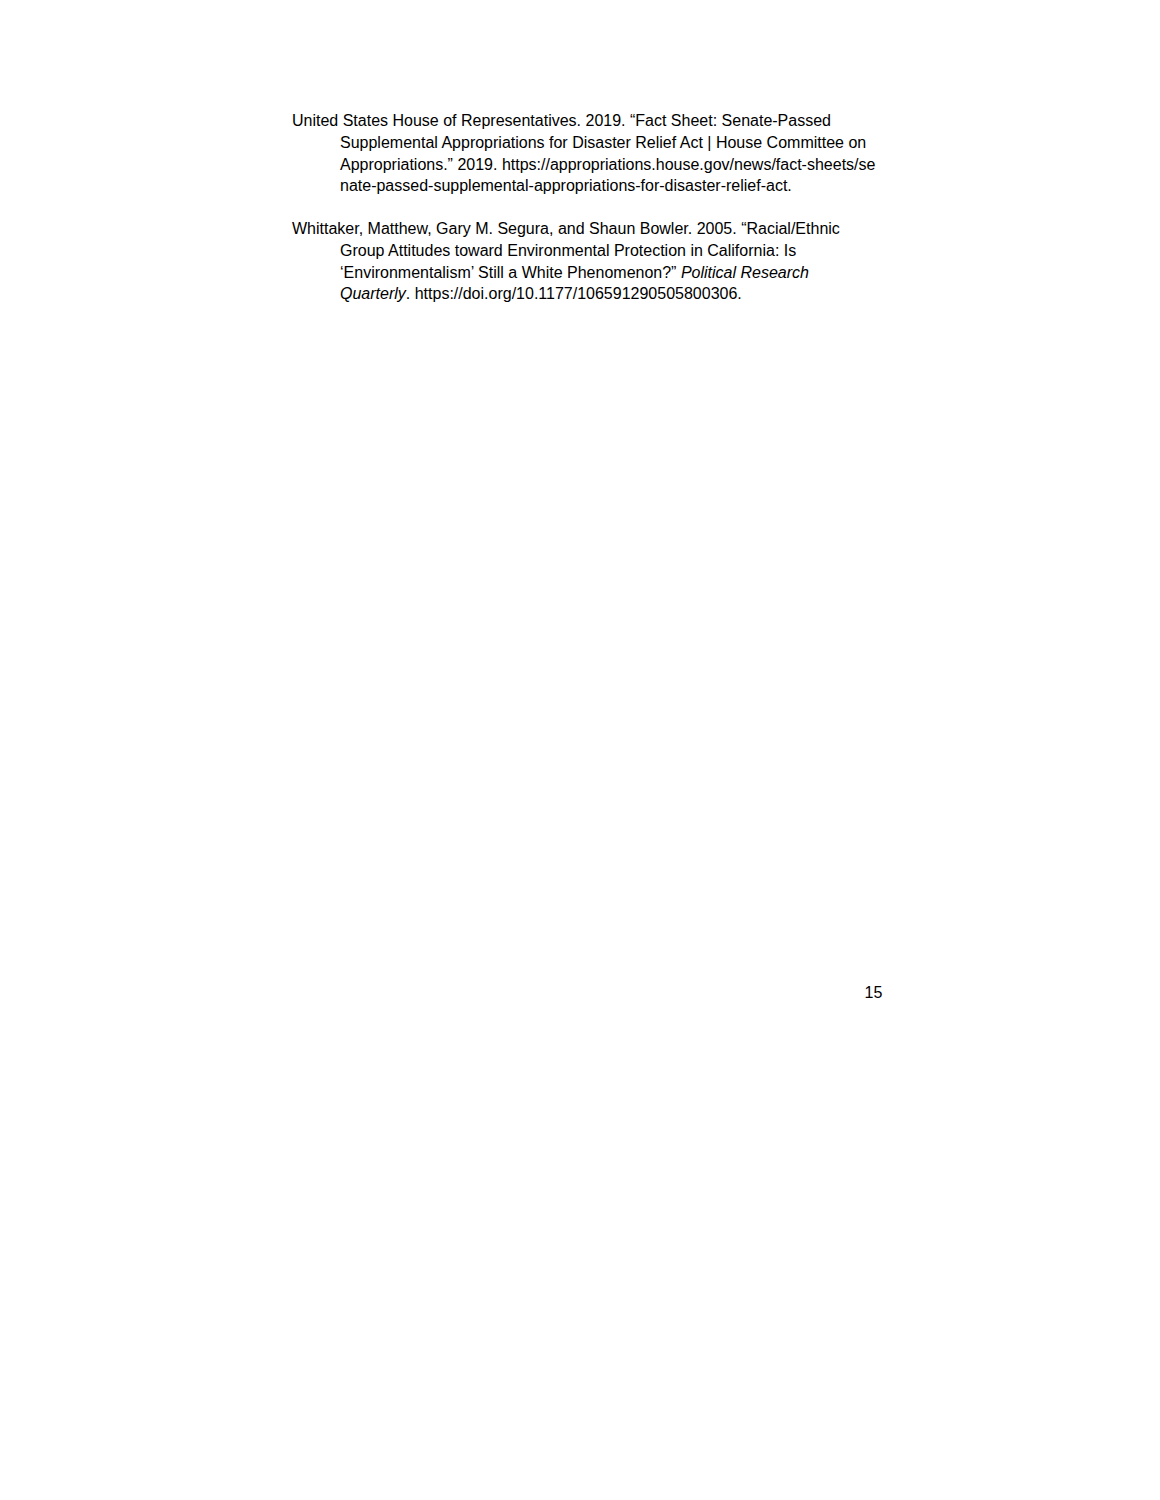United States House of Representatives. 2019. “Fact Sheet: Senate-Passed Supplemental Appropriations for Disaster Relief Act | House Committee on Appropriations.” 2019. https://appropriations.house.gov/news/fact-sheets/senate-passed-supplemental-appropriations-for-disaster-relief-act.
Whittaker, Matthew, Gary M. Segura, and Shaun Bowler. 2005. “Racial/Ethnic Group Attitudes toward Environmental Protection in California: Is ‘Environmentalism’ Still a White Phenomenon?” Political Research Quarterly. https://doi.org/10.1177/106591290505800306.
15